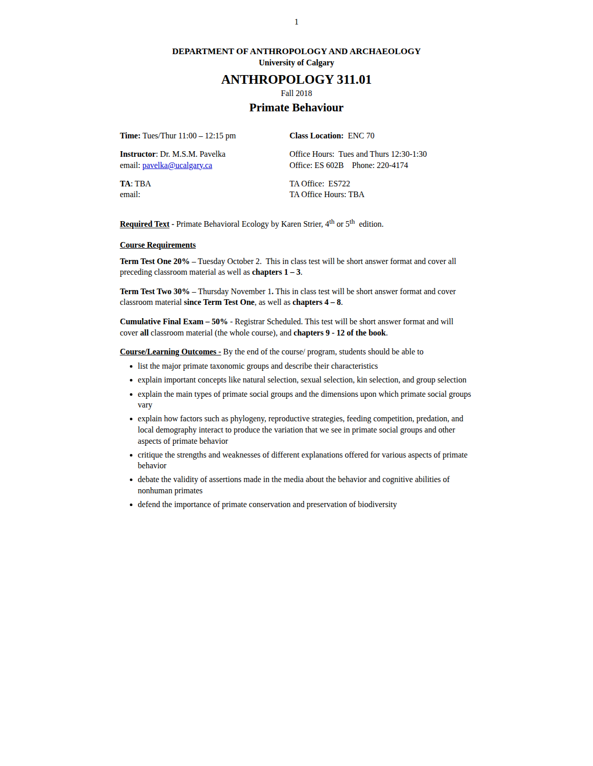1
DEPARTMENT OF ANTHROPOLOGY AND ARCHAEOLOGY
University of Calgary
ANTHROPOLOGY 311.01
Fall 2018
Primate Behaviour
| Time: Tues/Thur 11:00 – 12:15 pm | Class Location: ENC 70 |
| Instructor : Dr. M.S.M. Pavelka email: pavelka@ucalgary.ca | Office Hours: Tues and Thurs 12:30-1:30 Office: ES 602B Phone: 220-4174 |
| TA : TBA email: | TA Office: ES722 TA Office Hours: TBA |
Required Text - Primate Behavioral Ecology by Karen Strier, 4th or 5th edition.
Course Requirements
Term Test One 20% – Tuesday October 2. This in class test will be short answer format and cover all preceding classroom material as well as chapters 1 – 3.
Term Test Two 30% – Thursday November 1. This in class test will be short answer format and cover classroom material since Term Test One, as well as chapters 4 – 8.
Cumulative Final Exam – 50% - Registrar Scheduled. This test will be short answer format and will cover all classroom material (the whole course), and chapters 9 - 12 of the book.
Course/Learning Outcomes - By the end of the course/ program, students should be able to
list the major primate taxonomic groups and describe their characteristics
explain important concepts like natural selection, sexual selection, kin selection, and group selection
explain the main types of primate social groups and the dimensions upon which primate social groups vary
explain how factors such as phylogeny, reproductive strategies, feeding competition, predation, and local demography interact to produce the variation that we see in primate social groups and other aspects of primate behavior
critique the strengths and weaknesses of different explanations offered for various aspects of primate behavior
debate the validity of assertions made in the media about the behavior and cognitive abilities of nonhuman primates
defend the importance of primate conservation and preservation of biodiversity